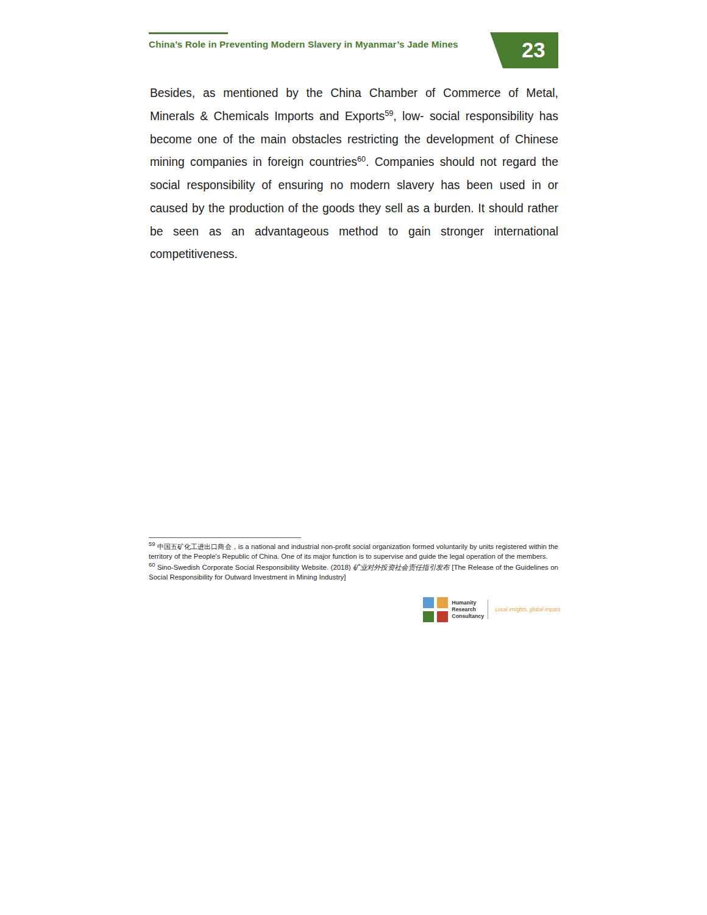China’s Role in Preventing Modern Slavery in Myanmar’s Jade Mines
23
Besides, as mentioned by the China Chamber of Commerce of Metal, Minerals & Chemicals Imports and Exports59, low- social responsibility has become one of the main obstacles restricting the development of Chinese mining companies in foreign countries60. Companies should not regard the social responsibility of ensuring no modern slavery has been used in or caused by the production of the goods they sell as a burden. It should rather be seen as an advantageous method to gain stronger international competitiveness.
59 中国五矿化工进出口商会，is a national and industrial non-profit social organization formed voluntarily by units registered within the territory of the People's Republic of China. One of its major function is to supervise and guide the legal operation of the members.
60 Sino-Swedish Corporate Social Responsibility Website. (2018) 矿业对外投资社会责任指引发布 [The Release of the Guidelines on Social Responsibility for Outward Investment in Mining Industry]
Humanity
Research
Consultancy
Local insights, global impact